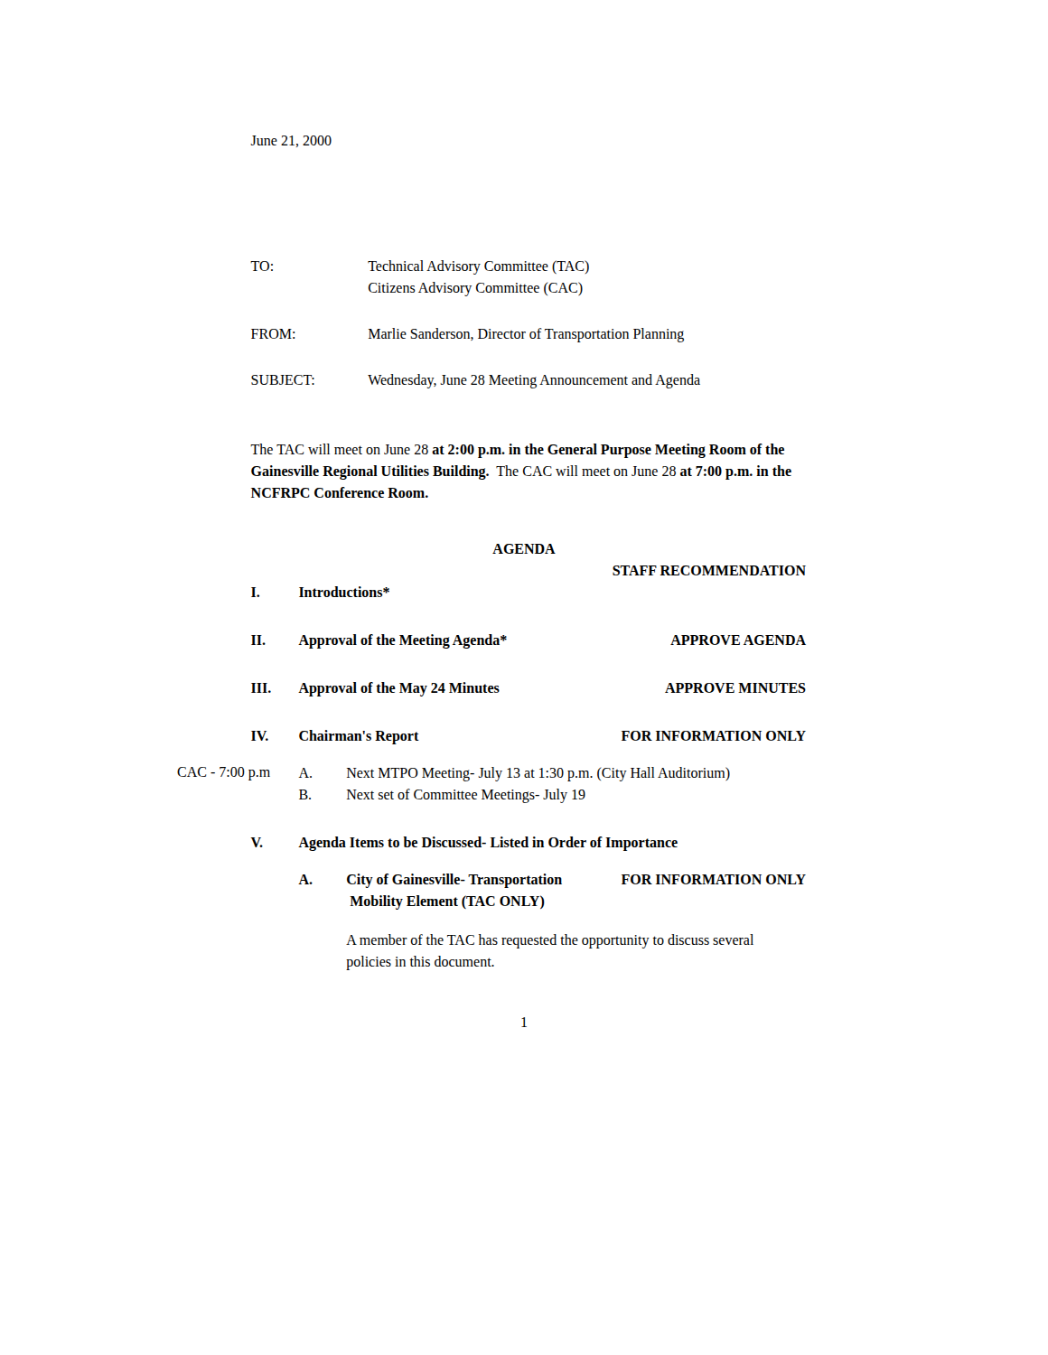June 21, 2000
| TO: | Technical Advisory Committee (TAC) Citizens Advisory Committee (CAC) |
| FROM: | Marlie Sanderson, Director of Transportation Planning |
| SUBJECT: | Wednesday, June 28 Meeting Announcement and Agenda |
The TAC will meet on June 28 at 2:00 p.m. in the General Purpose Meeting Room of the Gainesville Regional Utilities Building. The CAC will meet on June 28 at 7:00 p.m. in the NCFRPC Conference Room.
AGENDA
STAFF RECOMMENDATION
I.
Introductions*
II.
Approval of the Meeting Agenda*
APPROVE AGENDA
III.
Approval of the May 24 Minutes
APPROVE MINUTES
CAC - 7:00 p.m
IV.
Chairman's Report
FOR INFORMATION ONLY
A.
Next MTPO Meeting- July 13 at 1:30 p.m. (City Hall Auditorium)
B.
Next set of Committee Meetings- July 19
V.
Agenda Items to be Discussed- Listed in Order of Importance
A.
City of Gainesville- Transportation
FOR INFORMATION ONLY
Mobility Element (TAC ONLY)
A member of the TAC has requested the opportunity to discuss several policies in this document.
1